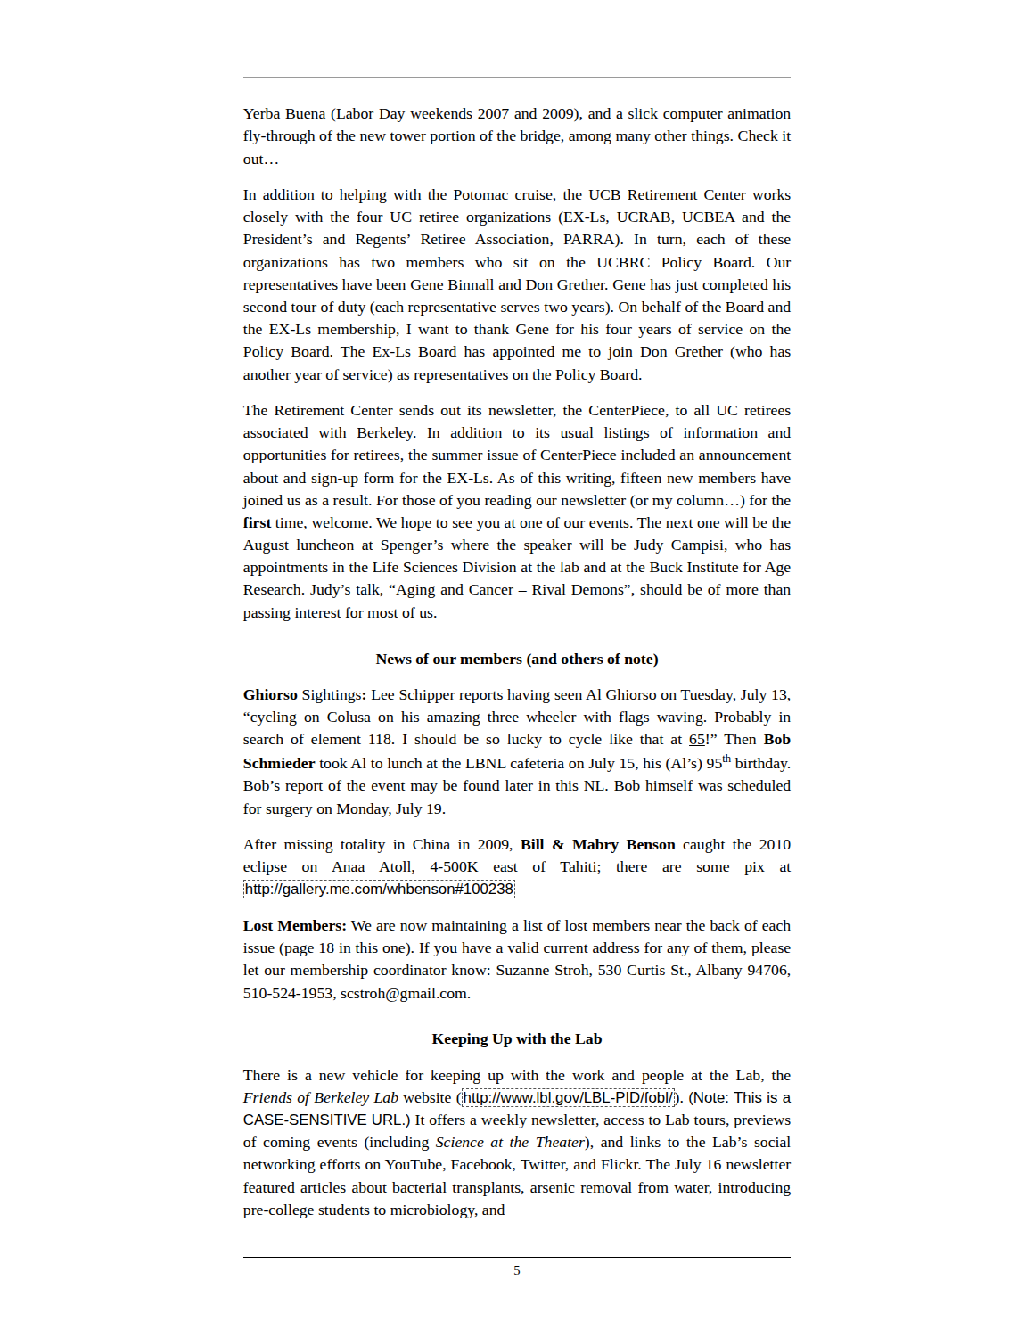Yerba Buena (Labor Day weekends 2007 and 2009), and a slick computer animation fly-through of the new tower portion of the bridge, among many other things. Check it out…
In addition to helping with the Potomac cruise, the UCB Retirement Center works closely with the four UC retiree organizations (EX-Ls, UCRAB, UCBEA and the President’s and Regents’ Retiree Association, PARRA). In turn, each of these organizations has two members who sit on the UCBRC Policy Board. Our representatives have been Gene Binnall and Don Grether. Gene has just completed his second tour of duty (each representative serves two years). On behalf of the Board and the EX-Ls membership, I want to thank Gene for his four years of service on the Policy Board. The Ex-Ls Board has appointed me to join Don Grether (who has another year of service) as representatives on the Policy Board.
The Retirement Center sends out its newsletter, the CenterPiece, to all UC retirees associated with Berkeley. In addition to its usual listings of information and opportunities for retirees, the summer issue of CenterPiece included an announcement about and sign-up form for the EX-Ls. As of this writing, fifteen new members have joined us as a result. For those of you reading our newsletter (or my column…) for the first time, welcome. We hope to see you at one of our events. The next one will be the August luncheon at Spenger’s where the speaker will be Judy Campisi, who has appointments in the Life Sciences Division at the lab and at the Buck Institute for Age Research. Judy’s talk, “Aging and Cancer – Rival Demons”, should be of more than passing interest for most of us.
News of our members (and others of note)
Ghiorso Sightings: Lee Schipper reports having seen Al Ghiorso on Tuesday, July 13, “cycling on Colusa on his amazing three wheeler with flags waving. Probably in search of element 118. I should be so lucky to cycle like that at 65!” Then Bob Schmieder took Al to lunch at the LBNL cafeteria on July 15, his (Al’s) 95th birthday. Bob’s report of the event may be found later in this NL. Bob himself was scheduled for surgery on Monday, July 19.
After missing totality in China in 2009, Bill & Mabry Benson caught the 2010 eclipse on Anaa Atoll, 4-500K east of Tahiti; there are some pix at http://gallery.me.com/whbenson#100238
Lost Members: We are now maintaining a list of lost members near the back of each issue (page 18 in this one). If you have a valid current address for any of them, please let our membership coordinator know: Suzanne Stroh, 530 Curtis St., Albany 94706, 510-524-1953, scstroh@gmail.com.
Keeping Up with the Lab
There is a new vehicle for keeping up with the work and people at the Lab, the Friends of Berkeley Lab website (http://www.lbl.gov/LBL-PID/fobl/). (Note: This is a CASE-SENSITIVE URL.) It offers a weekly newsletter, access to Lab tours, previews of coming events (including Science at the Theater), and links to the Lab’s social networking efforts on YouTube, Facebook, Twitter, and Flickr. The July 16 newsletter featured articles about bacterial transplants, arsenic removal from water, introducing pre-college students to microbiology, and
5